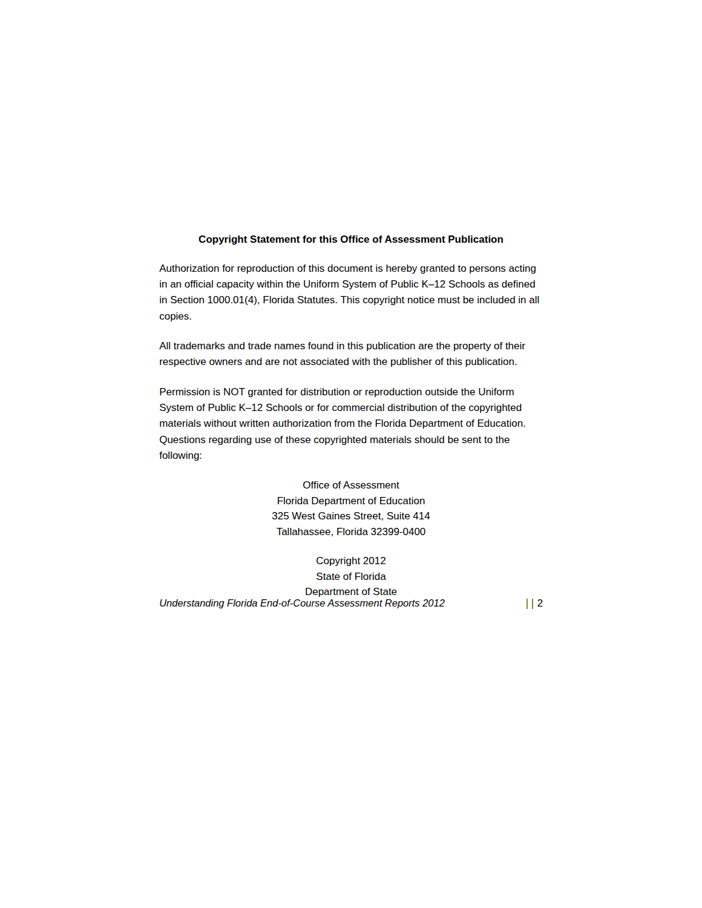Copyright Statement for this Office of Assessment Publication
Authorization for reproduction of this document is hereby granted to persons acting in an official capacity within the Uniform System of Public K–12 Schools as defined in Section 1000.01(4), Florida Statutes. This copyright notice must be included in all copies.
All trademarks and trade names found in this publication are the property of their respective owners and are not associated with the publisher of this publication.
Permission is NOT granted for distribution or reproduction outside the Uniform System of Public K–12 Schools or for commercial distribution of the copyrighted materials without written authorization from the Florida Department of Education. Questions regarding use of these copyrighted materials should be sent to the following:
Office of Assessment
Florida Department of Education
325 West Gaines Street, Suite 414
Tallahassee, Florida 32399-0400
Copyright 2012
State of Florida
Department of State
Understanding Florida End-of-Course Assessment Reports 2012 2